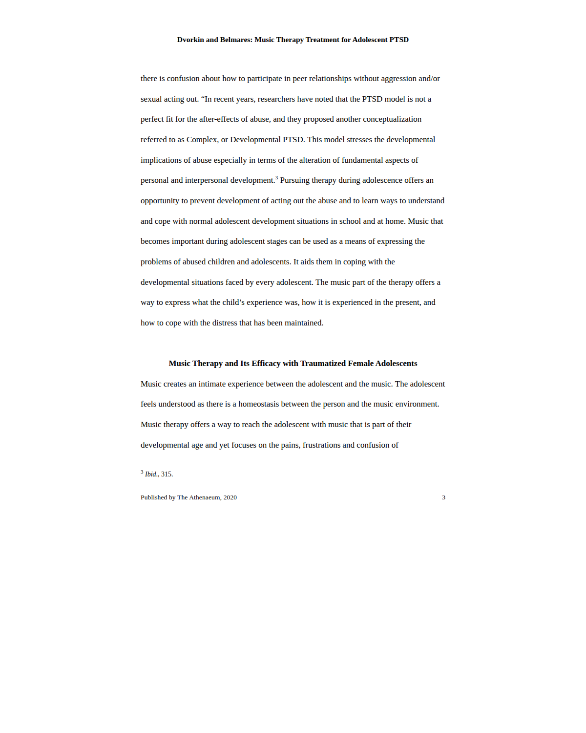Dvorkin and Belmares: Music Therapy Treatment for Adolescent PTSD
there is confusion about how to participate in peer relationships without aggression and/or sexual acting out. “In recent years, researchers have noted that the PTSD model is not a perfect fit for the after-effects of abuse, and they proposed another conceptualization referred to as Complex, or Developmental PTSD. This model stresses the developmental implications of abuse especially in terms of the alteration of fundamental aspects of personal and interpersonal development.3 Pursuing therapy during adolescence offers an opportunity to prevent development of acting out the abuse and to learn ways to understand and cope with normal adolescent development situations in school and at home. Music that becomes important during adolescent stages can be used as a means of expressing the problems of abused children and adolescents. It aids them in coping with the developmental situations faced by every adolescent. The music part of the therapy offers a way to express what the child’s experience was, how it is experienced in the present, and how to cope with the distress that has been maintained.
Music Therapy and Its Efficacy with Traumatized Female Adolescents
Music creates an intimate experience between the adolescent and the music. The adolescent feels understood as there is a homeostasis between the person and the music environment. Music therapy offers a way to reach the adolescent with music that is part of their developmental age and yet focuses on the pains, frustrations and confusion of
3 Ibid., 315.
Published by The Athenaeum, 2020
3